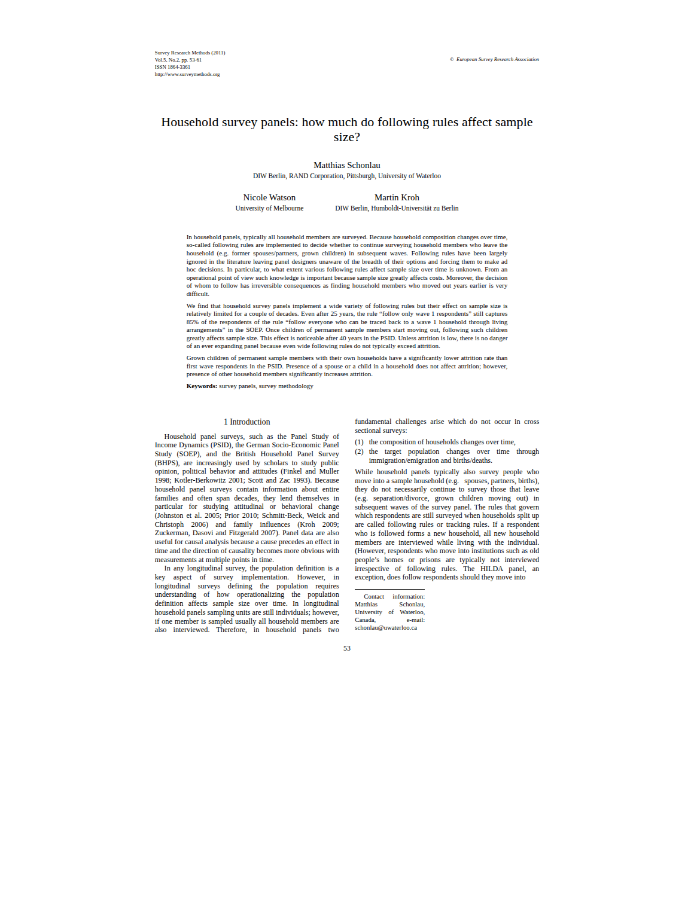Survey Research Methods (2011)
Vol.5, No.2, pp. 53-61
ISSN 1864-3361
http://www.surveymethods.org
© European Survey Research Association
Household survey panels: how much do following rules affect sample
size?
Matthias Schonlau
DIW Berlin, RAND Corporation, Pittsburgh, University of Waterloo
Nicole Watson
University of Melbourne
Martin Kroh
DIW Berlin, Humboldt-Universität zu Berlin
In household panels, typically all household members are surveyed. Because household composition changes over time, so-called following rules are implemented to decide whether to continue surveying household members who leave the household (e.g. former spouses/partners, grown children) in subsequent waves. Following rules have been largely ignored in the literature leaving panel designers unaware of the breadth of their options and forcing them to make ad hoc decisions. In particular, to what extent various following rules affect sample size over time is unknown. From an operational point of view such knowledge is important because sample size greatly affects costs. Moreover, the decision of whom to follow has irreversible consequences as finding household members who moved out years earlier is very difficult.
We find that household survey panels implement a wide variety of following rules but their effect on sample size is relatively limited for a couple of decades. Even after 25 years, the rule “follow only wave 1 respondents” still captures 85% of the respondents of the rule “follow everyone who can be traced back to a wave 1 household through living arrangements” in the SOEP. Once children of permanent sample members start moving out, following such children greatly affects sample size. This effect is noticeable after 40 years in the PSID. Unless attrition is low, there is no danger of an ever expanding panel because even wide following rules do not typically exceed attrition.
Grown children of permanent sample members with their own households have a significantly lower attrition rate than first wave respondents in the PSID. Presence of a spouse or a child in a household does not affect attrition; however, presence of other household members significantly increases attrition.
Keywords: survey panels, survey methodology
1 Introduction
Household panel surveys, such as the Panel Study of Income Dynamics (PSID), the German Socio-Economic Panel Study (SOEP), and the British Household Panel Survey (BHPS), are increasingly used by scholars to study public opinion, political behavior and attitudes (Finkel and Muller 1998; Kotler-Berkowitz 2001; Scott and Zac 1993). Because household panel surveys contain information about entire families and often span decades, they lend themselves in particular for studying attitudinal or behavioral change (Johnston et al. 2005; Prior 2010; Schmitt-Beck, Weick and Christoph 2006) and family influences (Kroh 2009; Zuckerman, Dasovi and Fitzgerald 2007). Panel data are also useful for causal analysis because a cause precedes an effect in time and the direction of causality becomes more obvious with measurements at multiple points in time.
In any longitudinal survey, the population definition is a key aspect of survey implementation. However, in longitudinal surveys defining the population requires understanding of how operationalizing the population definition affects sample size over time. In longitudinal household panels sampling units are still individuals; however, if one member is sampled usually all household members are also interviewed. Therefore, in household panels two fundamental challenges arise which do not occur in cross sectional surveys:
(1) the composition of households changes over time,
(2) the target population changes over time through immigration/emigration and births/deaths.
While household panels typically also survey people who move into a sample household (e.g. spouses, partners, births), they do not necessarily continue to survey those that leave (e.g. separation/divorce, grown children moving out) in subsequent waves of the survey panel. The rules that govern which respondents are still surveyed when households split up are called following rules or tracking rules. If a respondent who is followed forms a new household, all new household members are interviewed while living with the individual. (However, respondents who move into institutions such as old people’s homes or prisons are typically not interviewed irrespective of following rules. The HILDA panel, an exception, does follow respondents should they move into
Contact information: Matthias Schonlau, University of Waterloo, Canada, e-mail: schonlau@uwaterloo.ca
53